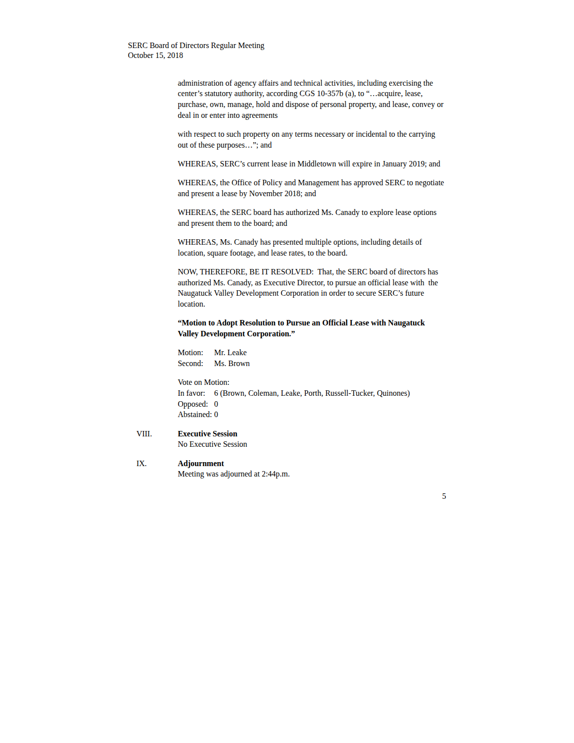SERC Board of Directors Regular Meeting
October 15, 2018
administration of agency affairs and technical activities, including exercising the center’s statutory authority, according CGS 10-357b (a), to “…acquire, lease, purchase, own, manage, hold and dispose of personal property, and lease, convey or deal in or enter into agreements
with respect to such property on any terms necessary or incidental to the carrying out of these purposes…”; and
WHEREAS, SERC’s current lease in Middletown will expire in January 2019; and
WHEREAS, the Office of Policy and Management has approved SERC to negotiate and present a lease by November 2018; and
WHEREAS, the SERC board has authorized Ms. Canady to explore lease options and present them to the board; and
WHEREAS, Ms. Canady has presented multiple options, including details of location, square footage, and lease rates, to the board.
NOW, THEREFORE, BE IT RESOLVED: That, the SERC board of directors has authorized Ms. Canady, as Executive Director, to pursue an official lease with the Naugatuck Valley Development Corporation in order to secure SERC’s future location.
“Motion to Adopt Resolution to Pursue an Official Lease with Naugatuck Valley Development Corporation.”
Motion: Mr. Leake
Second: Ms. Brown
Vote on Motion:
In favor: 6 (Brown, Coleman, Leake, Porth, Russell-Tucker, Quinones)
Opposed: 0
Abstained: 0
VIII.
Executive Session
No Executive Session
IX.
Adjournment
Meeting was adjourned at 2:44p.m.
5